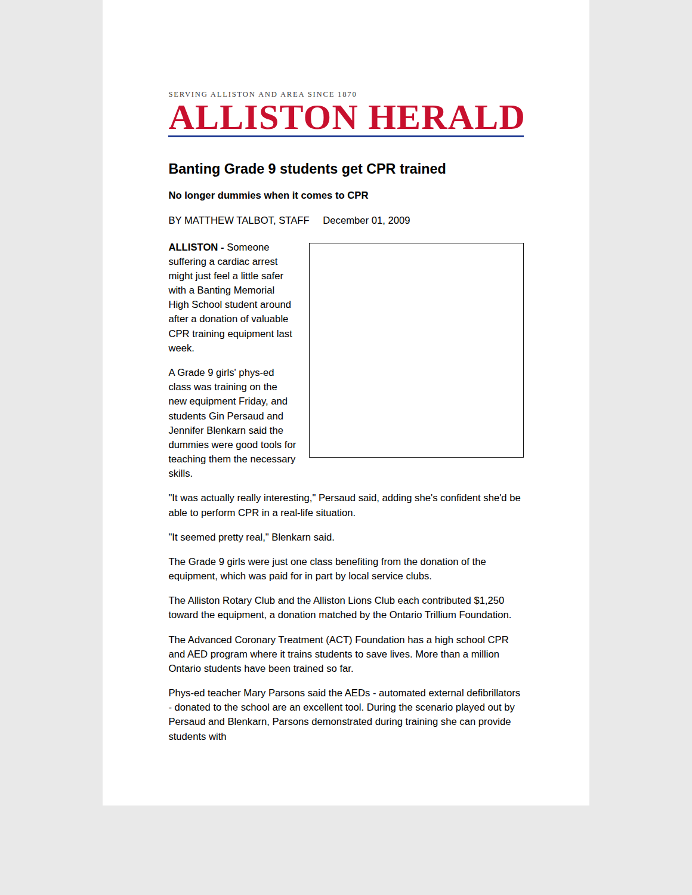SERVING ALLISTON AND AREA SINCE 1870
ALLISTON HERALD
Banting Grade 9 students get CPR trained
No longer dummies when it comes to CPR
BY MATTHEW TALBOT, STAFF December 01, 2009
ALLISTON - Someone suffering a cardiac arrest might just feel a little safer with a Banting Memorial High School student around after a donation of valuable CPR training equipment last week.
A Grade 9 girls' phys-ed class was training on the new equipment Friday, and students Gin Persaud and Jennifer Blenkarn said the dummies were good tools for teaching them the necessary skills.
"It was actually really interesting," Persaud said, adding she's confident she'd be able to perform CPR in a real-life situation.
"It seemed pretty real," Blenkarn said.
The Grade 9 girls were just one class benefiting from the donation of the equipment, which was paid for in part by local service clubs.
The Alliston Rotary Club and the Alliston Lions Club each contributed $1,250 toward the equipment, a donation matched by the Ontario Trillium Foundation.
The Advanced Coronary Treatment (ACT) Foundation has a high school CPR and AED program where it trains students to save lives. More than a million Ontario students have been trained so far.
Phys-ed teacher Mary Parsons said the AEDs - automated external defibrillators - donated to the school are an excellent tool. During the scenario played out by Persaud and Blenkarn, Parsons demonstrated during training she can provide students with